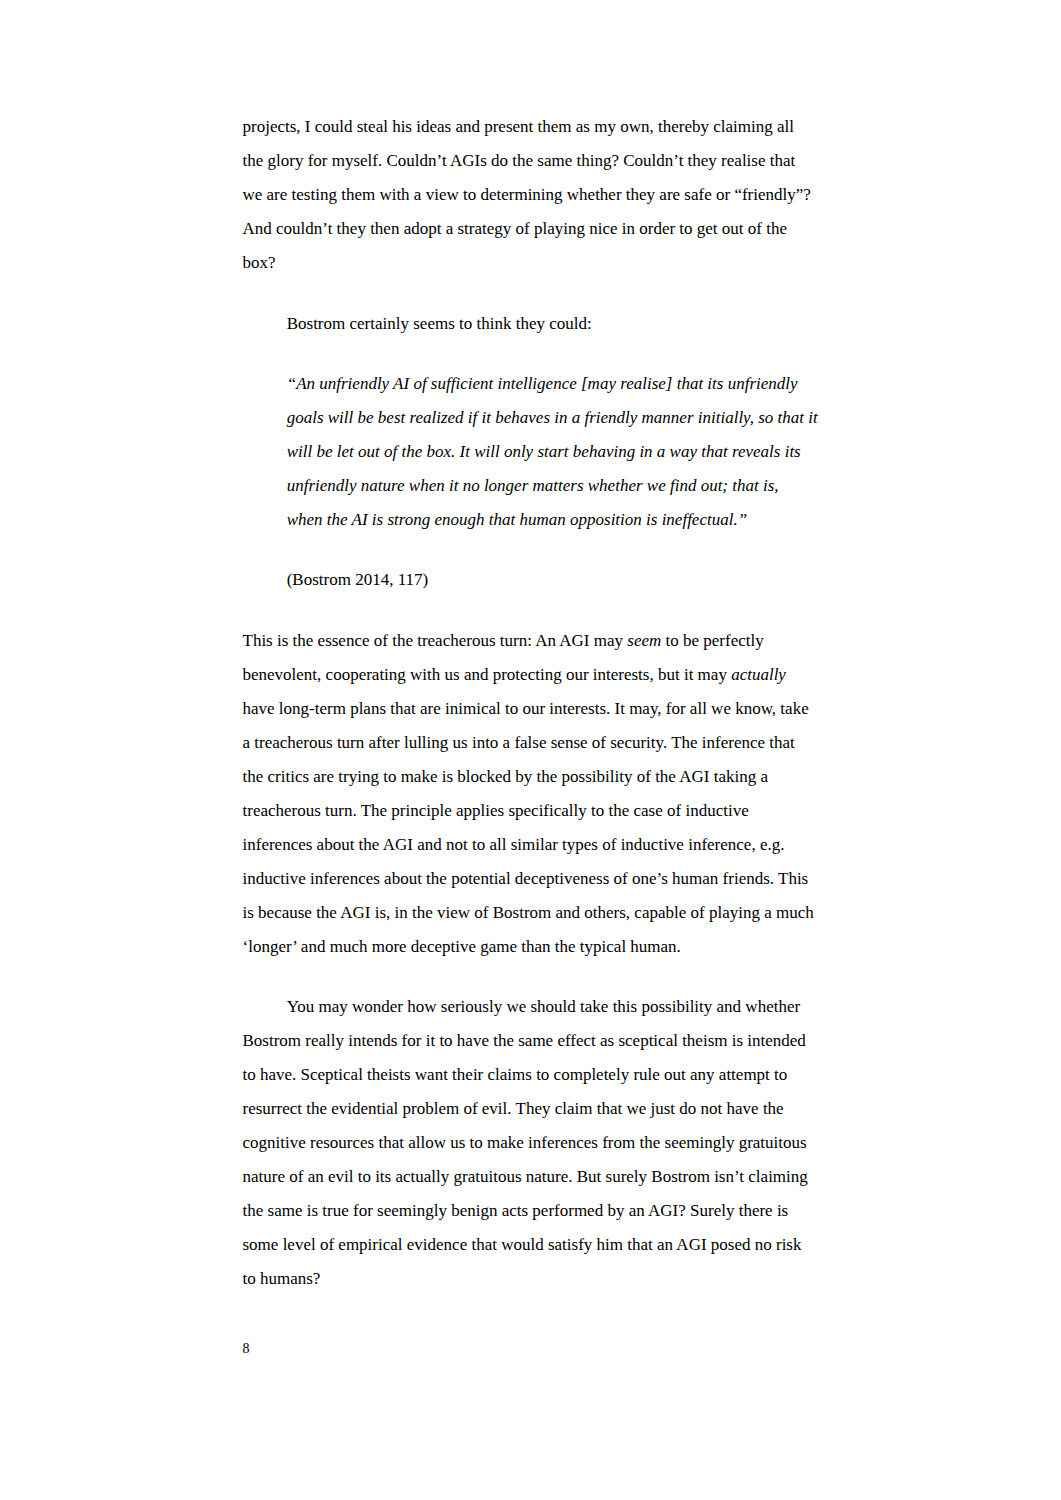projects, I could steal his ideas and present them as my own, thereby claiming all the glory for myself. Couldn’t AGIs do the same thing? Couldn’t they realise that we are testing them with a view to determining whether they are safe or “friendly”? And couldn’t they then adopt a strategy of playing nice in order to get out of the box?
Bostrom certainly seems to think they could:
“An unfriendly AI of sufficient intelligence [may realise] that its unfriendly goals will be best realized if it behaves in a friendly manner initially, so that it will be let out of the box. It will only start behaving in a way that reveals its unfriendly nature when it no longer matters whether we find out; that is, when the AI is strong enough that human opposition is ineffectual.”
(Bostrom 2014, 117)
This is the essence of the treacherous turn: An AGI may seem to be perfectly benevolent, cooperating with us and protecting our interests, but it may actually have long-term plans that are inimical to our interests. It may, for all we know, take a treacherous turn after lulling us into a false sense of security. The inference that the critics are trying to make is blocked by the possibility of the AGI taking a treacherous turn. The principle applies specifically to the case of inductive inferences about the AGI and not to all similar types of inductive inference, e.g. inductive inferences about the potential deceptiveness of one’s human friends. This is because the AGI is, in the view of Bostrom and others, capable of playing a much ‘longer’ and much more deceptive game than the typical human.
You may wonder how seriously we should take this possibility and whether Bostrom really intends for it to have the same effect as sceptical theism is intended to have. Sceptical theists want their claims to completely rule out any attempt to resurrect the evidential problem of evil. They claim that we just do not have the cognitive resources that allow us to make inferences from the seemingly gratuitous nature of an evil to its actually gratuitous nature. But surely Bostrom isn’t claiming the same is true for seemingly benign acts performed by an AGI? Surely there is some level of empirical evidence that would satisfy him that an AGI posed no risk to humans?
8